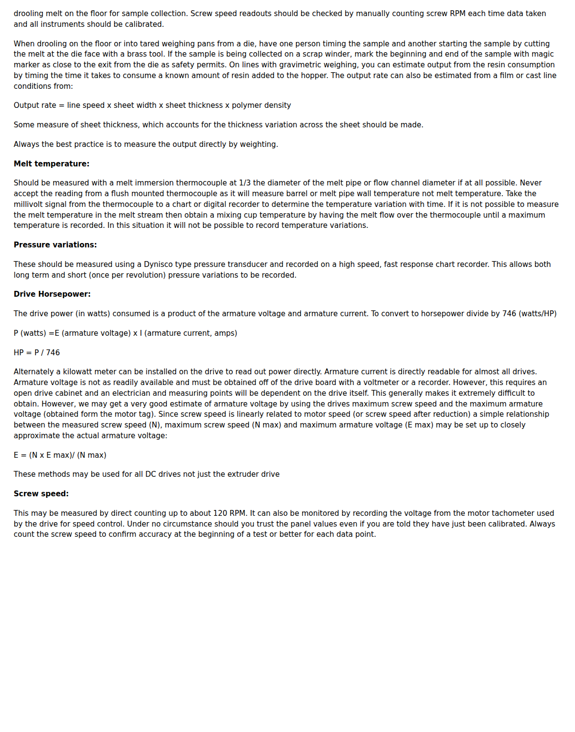drooling melt on the floor for sample collection. Screw speed readouts should be checked by manually counting screw RPM each time data taken and all instruments should be calibrated.
When drooling on the floor or into tared weighing pans from a die, have one person timing the sample and another starting the sample by cutting the melt at the die face with a brass tool. If the sample is being collected on a scrap winder, mark the beginning and end of the sample with magic marker as close to the exit from the die as safety permits. On lines with gravimetric weighing, you can estimate output from the resin consumption by timing the time it takes to consume a known amount of resin added to the hopper. The output rate can also be estimated from a film or cast line conditions from:
Output rate = line speed x sheet width x sheet thickness x polymer density
Some measure of sheet thickness, which accounts for the thickness variation across the sheet should be made.
Always the best practice is to measure the output directly by weighting.
Melt temperature:
Should be measured with a melt immersion thermocouple at 1/3 the diameter of the melt pipe or flow channel diameter if at all possible. Never accept the reading from a flush mounted thermocouple as it will measure barrel or melt pipe wall temperature not melt temperature. Take the millivolt signal from the thermocouple to a chart or digital recorder to determine the temperature variation with time. If it is not possible to measure the melt temperature in the melt stream then obtain a mixing cup temperature by having the melt flow over the thermocouple until a maximum temperature is recorded. In this situation it will not be possible to record temperature variations.
Pressure variations:
These should be measured using a Dynisco type pressure transducer and recorded on a high speed, fast response chart recorder. This allows both long term and short (once per revolution) pressure variations to be recorded.
Drive Horsepower:
The drive power (in watts) consumed is a product of the armature voltage and armature current. To convert to horsepower divide by 746 (watts/HP)
P (watts) =E (armature voltage) x I (armature current, amps)
HP = P / 746
Alternately a kilowatt meter can be installed on the drive to read out power directly. Armature current is directly readable for almost all drives. Armature voltage is not as readily available and must be obtained off of the drive board with a voltmeter or a recorder. However, this requires an open drive cabinet and an electrician and measuring points will be dependent on the drive itself. This generally makes it extremely difficult to obtain. However, we may get a very good estimate of armature voltage by using the drives maximum screw speed and the maximum armature voltage (obtained form the motor tag). Since screw speed is linearly related to motor speed (or screw speed after reduction) a simple relationship between the measured screw speed (N), maximum screw speed (N max) and maximum armature voltage (E max) may be set up to closely approximate the actual armature voltage:
E = (N x E max)/ (N max)
These methods may be used for all DC drives not just the extruder drive
Screw speed:
This may be measured by direct counting up to about 120 RPM. It can also be monitored by recording the voltage from the motor tachometer used by the drive for speed control. Under no circumstance should you trust the panel values even if you are told they have just been calibrated. Always count the screw speed to confirm accuracy at the beginning of a test or better for each data point.